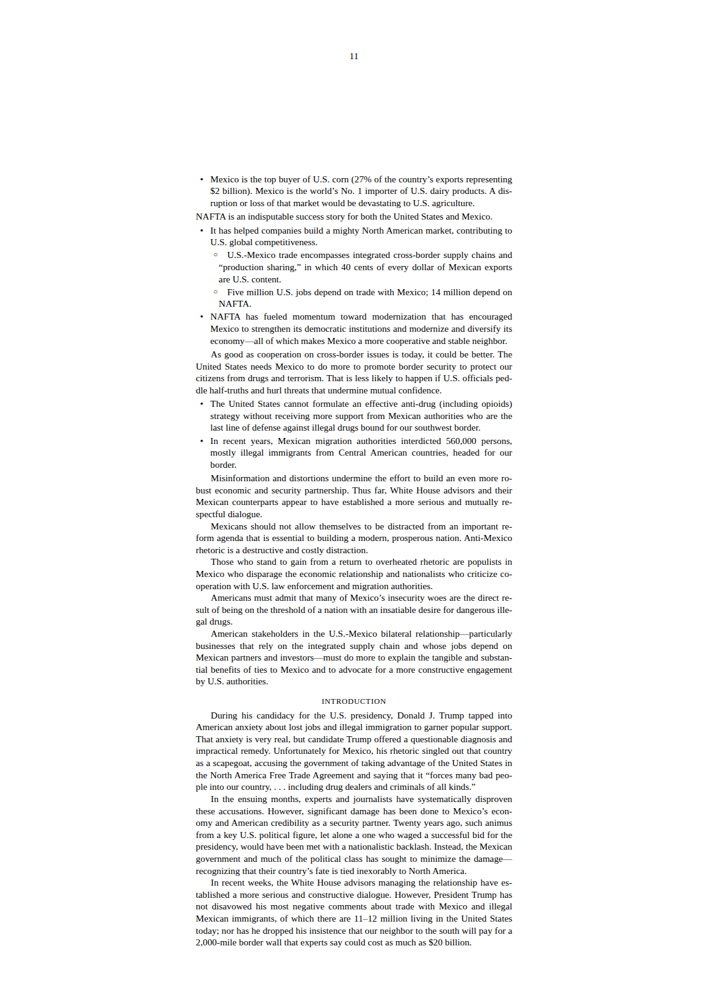11
•Mexico is the top buyer of U.S. corn (27% of the country’s exports representing $2 billion). Mexico is the world’s No. 1 importer of U.S. dairy products. A disruption or loss of that market would be devastating to U.S. agriculture.
NAFTA is an indisputable success story for both the United States and Mexico.
•It has helped companies build a mighty North American market, contributing to U.S. global competitiveness.
○U.S.-Mexico trade encompasses integrated cross-border supply chains and “production sharing,” in which 40 cents of every dollar of Mexican exports are U.S. content.
○Five million U.S. jobs depend on trade with Mexico; 14 million depend on NAFTA.
•NAFTA has fueled momentum toward modernization that has encouraged Mexico to strengthen its democratic institutions and modernize and diversify its economy—all of which makes Mexico a more cooperative and stable neighbor.
As good as cooperation on cross-border issues is today, it could be better. The United States needs Mexico to do more to promote border security to protect our citizens from drugs and terrorism. That is less likely to happen if U.S. officials peddle half-truths and hurl threats that undermine mutual confidence.
•The United States cannot formulate an effective anti-drug (including opioids) strategy without receiving more support from Mexican authorities who are the last line of defense against illegal drugs bound for our southwest border.
•In recent years, Mexican migration authorities interdicted 560,000 persons, mostly illegal immigrants from Central American countries, headed for our border.
Misinformation and distortions undermine the effort to build an even more robust economic and security partnership. Thus far, White House advisors and their Mexican counterparts appear to have established a more serious and mutually respectful dialogue.
Mexicans should not allow themselves to be distracted from an important reform agenda that is essential to building a modern, prosperous nation. Anti-Mexico rhetoric is a destructive and costly distraction.
Those who stand to gain from a return to overheated rhetoric are populists in Mexico who disparage the economic relationship and nationalists who criticize cooperation with U.S. law enforcement and migration authorities.
Americans must admit that many of Mexico’s insecurity woes are the direct result of being on the threshold of a nation with an insatiable desire for dangerous illegal drugs.
American stakeholders in the U.S.-Mexico bilateral relationship—particularly businesses that rely on the integrated supply chain and whose jobs depend on Mexican partners and investors—must do more to explain the tangible and substantial benefits of ties to Mexico and to advocate for a more constructive engagement by U.S. authorities.
INTRODUCTION
During his candidacy for the U.S. presidency, Donald J. Trump tapped into American anxiety about lost jobs and illegal immigration to garner popular support. That anxiety is very real, but candidate Trump offered a questionable diagnosis and impractical remedy. Unfortunately for Mexico, his rhetoric singled out that country as a scapegoat, accusing the government of taking advantage of the United States in the North America Free Trade Agreement and saying that it “forces many bad people into our country, . . . including drug dealers and criminals of all kinds.”
In the ensuing months, experts and journalists have systematically disproven these accusations. However, significant damage has been done to Mexico’s economy and American credibility as a security partner. Twenty years ago, such animus from a key U.S. political figure, let alone a one who waged a successful bid for the presidency, would have been met with a nationalistic backlash. Instead, the Mexican government and much of the political class has sought to minimize the damage—recognizing that their country’s fate is tied inexorably to North America.
In recent weeks, the White House advisors managing the relationship have established a more serious and constructive dialogue. However, President Trump has not disavowed his most negative comments about trade with Mexico and illegal Mexican immigrants, of which there are 11–12 million living in the United States today; nor has he dropped his insistence that our neighbor to the south will pay for a 2,000-mile border wall that experts say could cost as much as $20 billion.